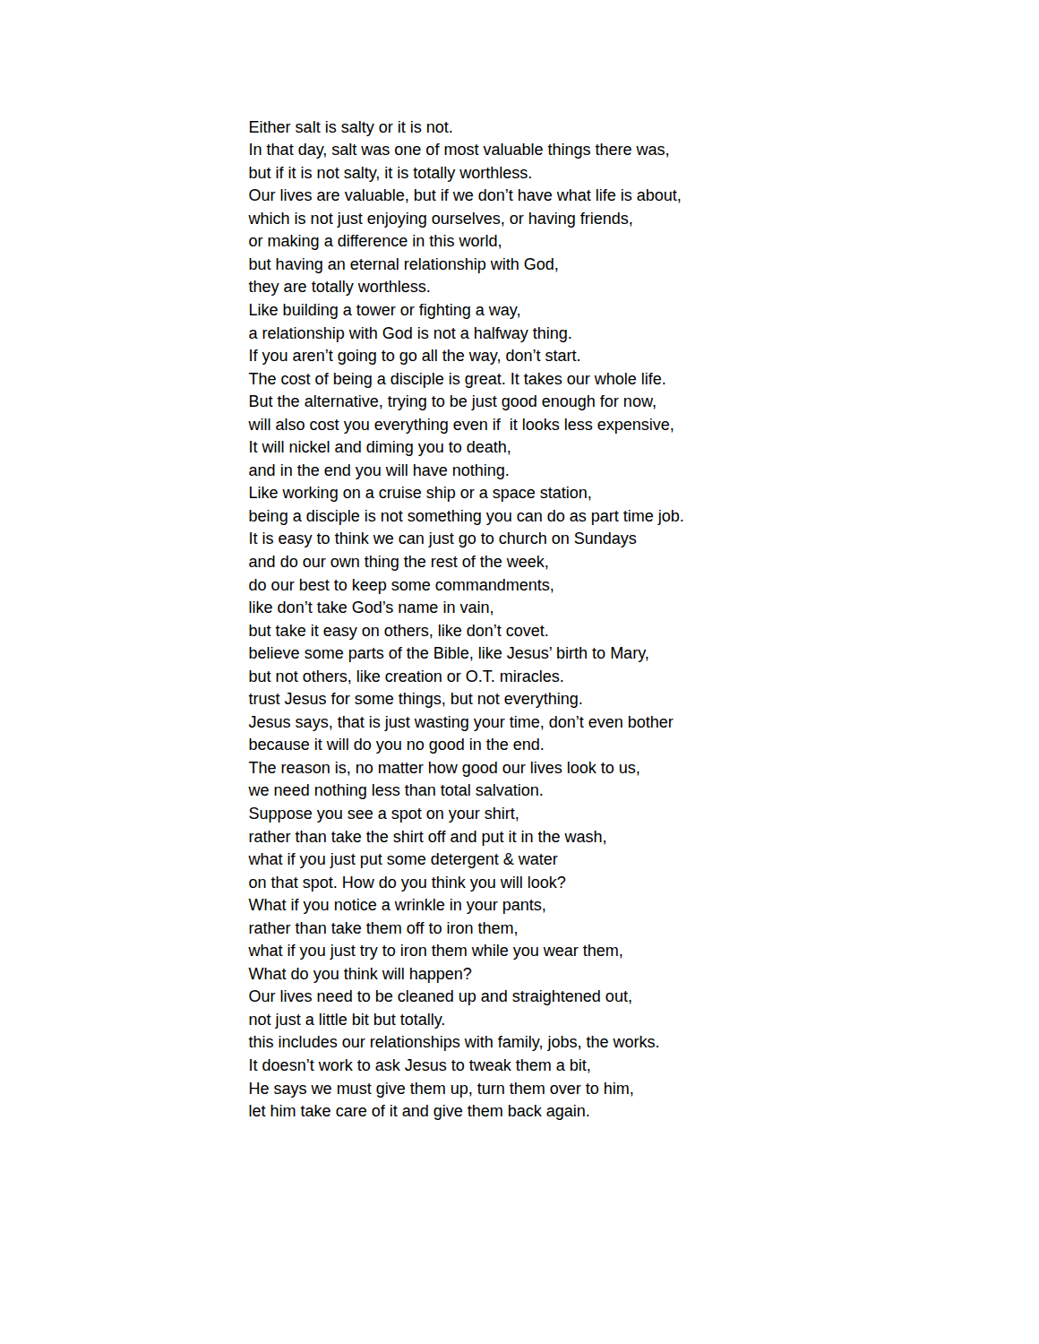Either salt is salty or it is not.
In that day, salt was one of most valuable things there was,
but if it is not salty, it is totally worthless.
Our lives are valuable, but if we don’t have what life is about,
which is not just enjoying ourselves, or having friends,
or making a difference in this world,
but having an eternal relationship with God,
they are totally worthless.
Like building a tower or fighting a way,
a relationship with God is not a halfway thing.
If you aren’t going to go all the way, don’t start.
The cost of being a disciple is great. It takes our whole life.
But the alternative, trying to be just good enough for now,
will also cost you everything even if it looks less expensive,
It will nickel and diming you to death,
and in the end you will have nothing.
Like working on a cruise ship or a space station,
being a disciple is not something you can do as part time job.
It is easy to think we can just go to church on Sundays
and do our own thing the rest of the week,
do our best to keep some commandments,
like don’t take God’s name in vain,
but take it easy on others, like don’t covet.
believe some parts of the Bible, like Jesus’ birth to Mary,
but not others, like creation or O.T. miracles.
trust Jesus for some things, but not everything.
Jesus says, that is just wasting your time, don’t even bother
because it will do you no good in the end.
The reason is, no matter how good our lives look to us,
we need nothing less than total salvation.
Suppose you see a spot on your shirt,
rather than take the shirt off and put it in the wash,
what if you just put some detergent & water
on that spot. How do you think you will look?
What if you notice a wrinkle in your pants,
rather than take them off to iron them,
what if you just try to iron them while you wear them,
What do you think will happen?
Our lives need to be cleaned up and straightened out,
not just a little bit but totally.
this includes our relationships with family, jobs, the works.
It doesn’t work to ask Jesus to tweak them a bit,
He says we must give them up, turn them over to him,
let him take care of it and give them back again.